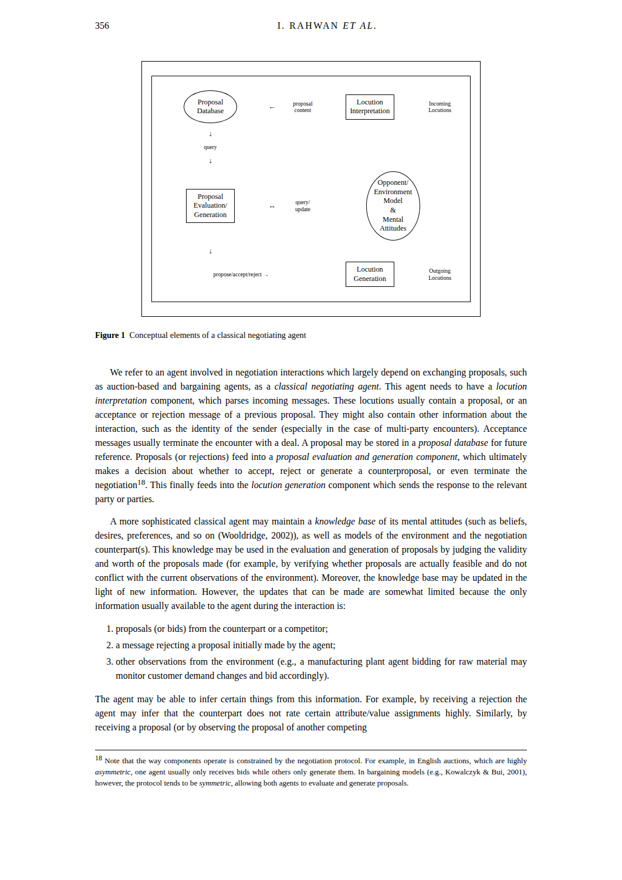356 I. RAHWAN ET AL.
| Proposal Database | ← | proposal content | Locution Interpretation | Incoming Locutions |
| ↓ | |
| query | |
| ↓ | |
| Proposal Evaluation/ Generation | ↔ | query/ update | Opponent/ Environment Model & Mental Attitudes |
| ↓ | |
| propose/accept/reject → | Locution Generation | Outgoing Locutions |
Figure 1 Conceptual elements of a classical negotiating agent
We refer to an agent involved in negotiation interactions which largely depend on exchanging proposals, such as auction-based and bargaining agents, as a classical negotiating agent. This agent needs to have a locution interpretation component, which parses incoming messages. These locutions usually contain a proposal, or an acceptance or rejection message of a previous proposal. They might also contain other information about the interaction, such as the identity of the sender (especially in the case of multi-party encounters). Acceptance messages usually terminate the encounter with a deal. A proposal may be stored in a proposal database for future reference. Proposals (or rejections) feed into a proposal evaluation and generation component, which ultimately makes a decision about whether to accept, reject or generate a counterproposal, or even terminate the negotiation18. This finally feeds into the locution generation component which sends the response to the relevant party or parties.
A more sophisticated classical agent may maintain a knowledge base of its mental attitudes (such as beliefs, desires, preferences, and so on (Wooldridge, 2002)), as well as models of the environment and the negotiation counterpart(s). This knowledge may be used in the evaluation and generation of proposals by judging the validity and worth of the proposals made (for example, by verifying whether proposals are actually feasible and do not conflict with the current observations of the environment). Moreover, the knowledge base may be updated in the light of new information. However, the updates that can be made are somewhat limited because the only information usually available to the agent during the interaction is:
proposals (or bids) from the counterpart or a competitor;
a message rejecting a proposal initially made by the agent;
other observations from the environment (e.g., a manufacturing plant agent bidding for raw material may monitor customer demand changes and bid accordingly).
The agent may be able to infer certain things from this information. For example, by receiving a rejection the agent may infer that the counterpart does not rate certain attribute/value assignments highly. Similarly, by receiving a proposal (or by observing the proposal of another competing
18 Note that the way components operate is constrained by the negotiation protocol. For example, in English auctions, which are highly asymmetric, one agent usually only receives bids while others only generate them. In bargaining models (e.g., Kowalczyk & Bui, 2001), however, the protocol tends to be symmetric, allowing both agents to evaluate and generate proposals.